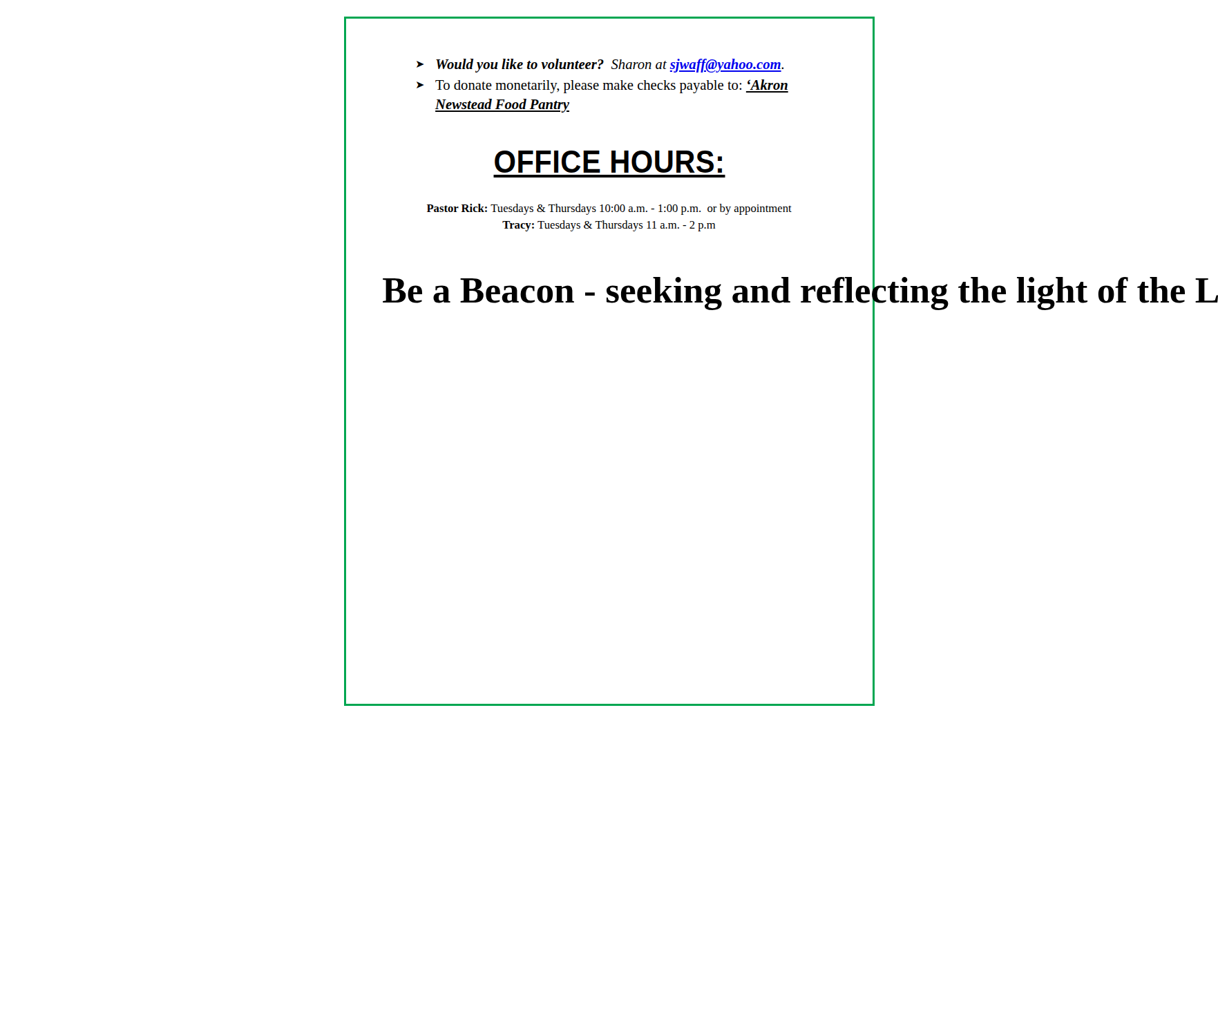Would you like to volunteer? Sharon at sjwaff@yahoo.com.
To donate monetarily, please make checks payable to: ‘Akron Newstead Food Pantry
OFFICE HOURS:
Pastor Rick: Tuesdays & Thursdays 10:00 a.m. - 1:00 p.m. or by appointment
Tracy: Tuesdays & Thursdays 11 a.m. - 2 p.m
Be a Beacon - seeking and reflecting the light of the Lord!